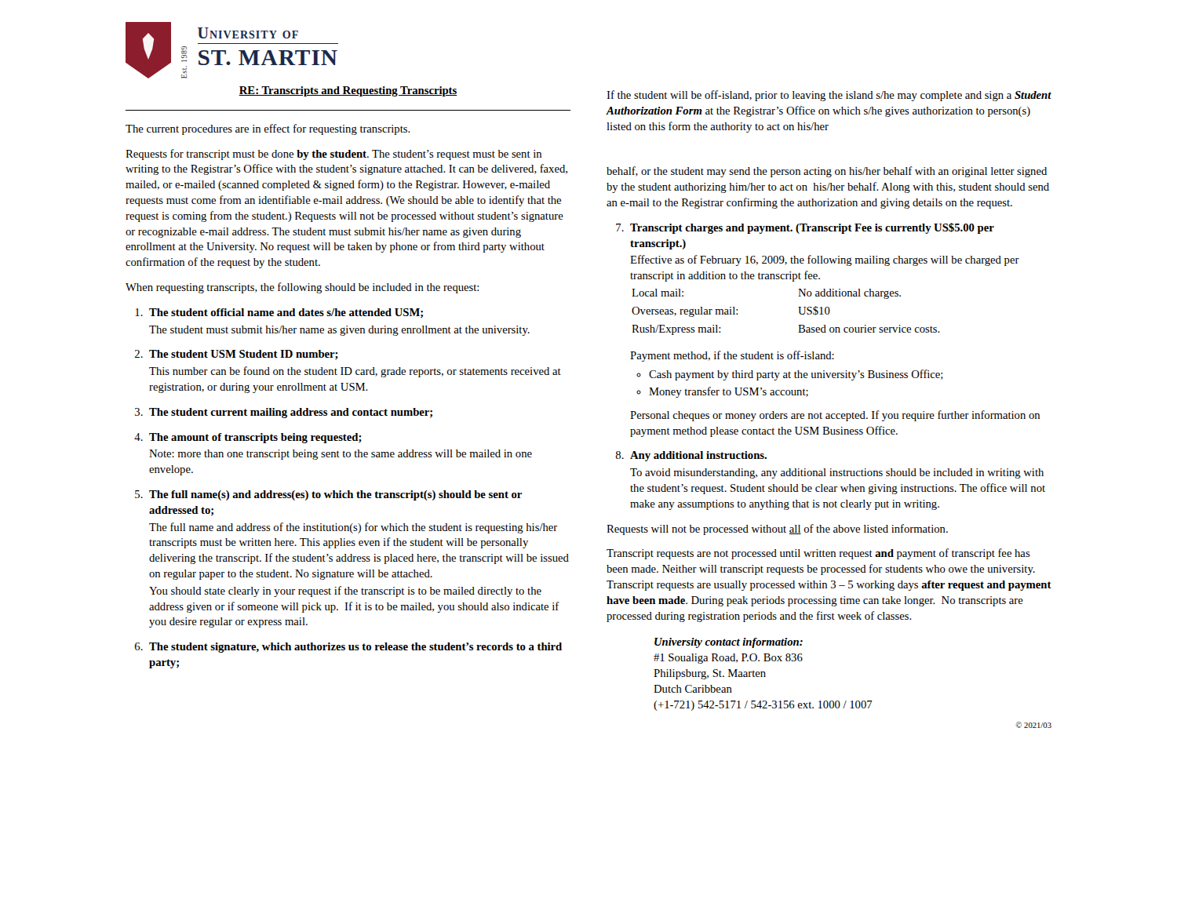Est. 1989
University of
ST. MARTIN
RE: Transcripts and Requesting Transcripts
The current procedures are in effect for requesting transcripts.
Requests for transcript must be done by the student. The student’s request must be sent in writing to the Registrar’s Office with the student’s signature attached. It can be delivered, faxed, mailed, or e-mailed (scanned completed & signed form) to the Registrar. However, e-mailed requests must come from an identifiable e-mail address. (We should be able to identify that the request is coming from the student.) Requests will not be processed without student’s signature or recognizable e-mail address. The student must submit his/her name as given during enrollment at the University. No request will be taken by phone or from third party without confirmation of the request by the student.
When requesting transcripts, the following should be included in the request:
The student official name and dates s/he attended USM;
The student must submit his/her name as given during enrollment at the university.
The student USM Student ID number;
This number can be found on the student ID card, grade reports, or statements received at registration, or during your enrollment at USM.
The student current mailing address and contact number;
The amount of transcripts being requested;
Note: more than one transcript being sent to the same address will be mailed in one envelope.
The full name(s) and address(es) to which the transcript(s) should be sent or addressed to;
The full name and address of the institution(s) for which the student is requesting his/her transcripts must be written here. This applies even if the student will be personally delivering the transcript. If the student’s address is placed here, the transcript will be issued on regular paper to the student. No signature will be attached.
You should state clearly in your request if the transcript is to be mailed directly to the address given or if someone will pick up. If it is to be mailed, you should also indicate if you desire regular or express mail.
The student signature, which authorizes us to release the student’s records to a third party;
If the student will be off-island, prior to leaving the island s/he may complete and sign a Student Authorization Form at the Registrar’s Office on which s/he gives authorization to person(s) listed on this form the authority to act on his/her
behalf, or the student may send the person acting on his/her behalf with an original letter signed by the student authorizing him/her to act on his/her behalf. Along with this, student should send an e-mail to the Registrar confirming the authorization and giving details on the request.
Transcript charges and payment. (Transcript Fee is currently US$5.00 per transcript.)
Effective as of February 16, 2009, the following mailing charges will be charged per transcript in addition to the transcript fee.
| Local mail: | No additional charges. |
| Overseas, regular mail: | US$10 |
| Rush/Express mail: | Based on courier service costs. |
Payment method, if the student is off-island:
Cash payment by third party at the university’s Business Office;
Money transfer to USM’s account;
Personal cheques or money orders are not accepted. If you require further information on payment method please contact the USM Business Office.
Any additional instructions.
To avoid misunderstanding, any additional instructions should be included in writing with the student’s request. Student should be clear when giving instructions. The office will not make any assumptions to anything that is not clearly put in writing.
Requests will not be processed without all of the above listed information.
Transcript requests are not processed until written request and payment of transcript fee has been made. Neither will transcript requests be processed for students who owe the university. Transcript requests are usually processed within 3 – 5 working days after request and payment have been made. During peak periods processing time can take longer. No transcripts are processed during registration periods and the first week of classes.
University contact information:
#1 Soualiga Road, P.O. Box 836
Philipsburg, St. Maarten
Dutch Caribbean
(+1-721) 542-5171 / 542-3156 ext. 1000 / 1007
© 2021/03